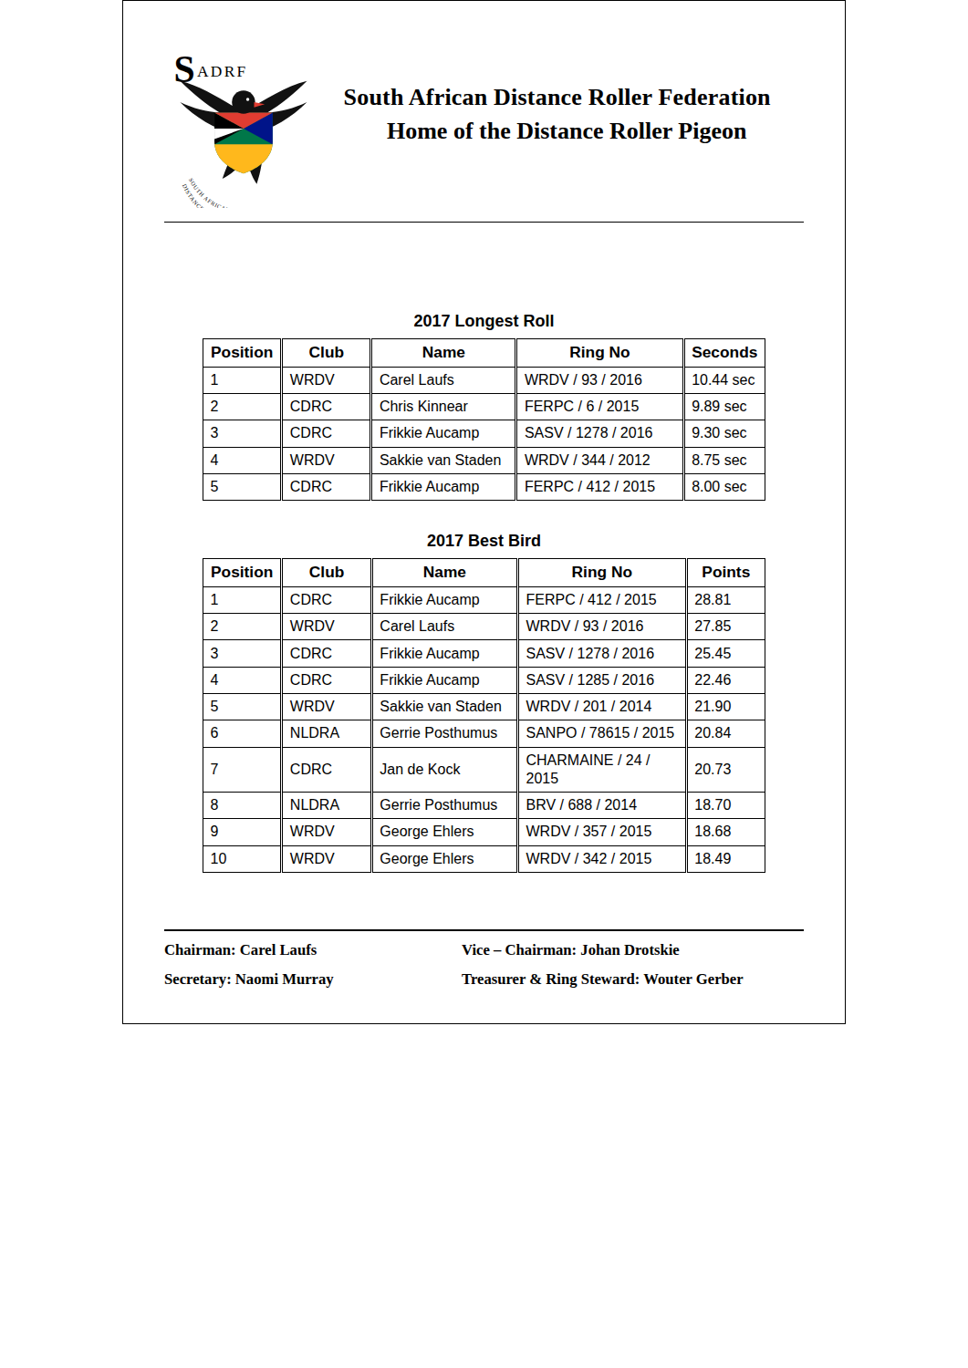S ADRF SOUTH AFRICAN DISTANCE ROLLER FEDERATION
South African Distance Roller Federation
Home of the Distance Roller Pigeon
2017 Longest Roll
| Position | Club | Name | Ring No | Seconds |
| --- | --- | --- | --- | --- |
| 1 | WRDV | Carel Laufs | WRDV / 93 / 2016 | 10.44 sec |
| 2 | CDRC | Chris Kinnear | FERPC / 6 / 2015 | 9.89 sec |
| 3 | CDRC | Frikkie Aucamp | SASV / 1278 / 2016 | 9.30 sec |
| 4 | WRDV | Sakkie van Staden | WRDV / 344 / 2012 | 8.75 sec |
| 5 | CDRC | Frikkie Aucamp | FERPC / 412 / 2015 | 8.00 sec |
2017 Best Bird
| Position | Club | Name | Ring No | Points |
| --- | --- | --- | --- | --- |
| 1 | CDRC | Frikkie Aucamp | FERPC / 412 / 2015 | 28.81 |
| 2 | WRDV | Carel Laufs | WRDV / 93 / 2016 | 27.85 |
| 3 | CDRC | Frikkie Aucamp | SASV / 1278 / 2016 | 25.45 |
| 4 | CDRC | Frikkie Aucamp | SASV / 1285 / 2016 | 22.46 |
| 5 | WRDV | Sakkie van Staden | WRDV / 201 / 2014 | 21.90 |
| 6 | NLDRA | Gerrie Posthumus | SANPO / 78615 / 2015 | 20.84 |
| 7 | CDRC | Jan de Kock | CHARMAINE / 24 / 2015 | 20.73 |
| 8 | NLDRA | Gerrie Posthumus | BRV / 688 / 2014 | 18.70 |
| 9 | WRDV | George Ehlers | WRDV / 357 / 2015 | 18.68 |
| 10 | WRDV | George Ehlers | WRDV / 342 / 2015 | 18.49 |
Chairman: Carel Laufs
Vice – Chairman: Johan Drotskie
Secretary: Naomi Murray
Treasurer & Ring Steward: Wouter Gerber